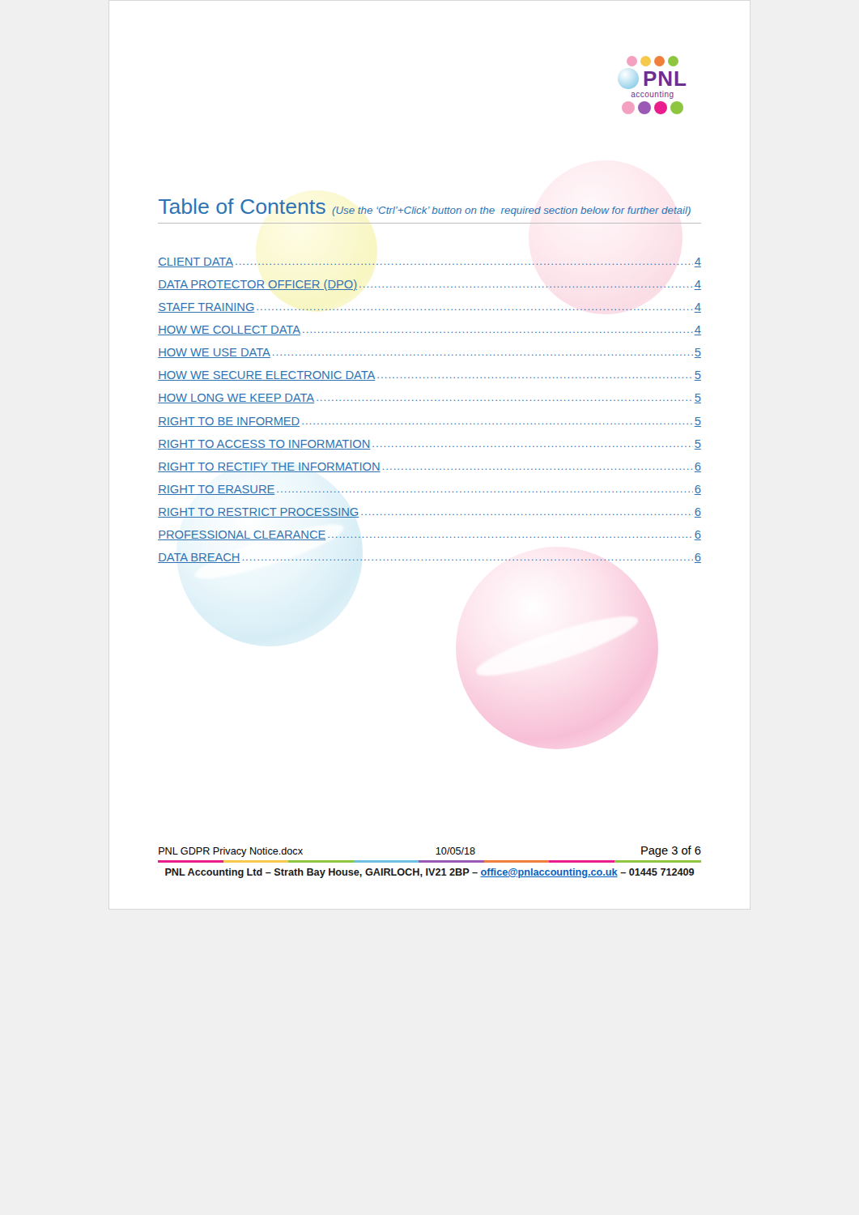PNL
accounting
Table of Contents (Use the ‘Ctrl’+Click’ button on the required section below for further detail)
CLIENT DATA................................................................................................................................................................. 4
DATA PROTECTOR OFFICER (DPO)......................................................................................................................... 4
STAFF TRAINING....................................................................................................................................................... 4
HOW WE COLLECT DATA......................................................................................................................................... 4
HOW WE USE DATA................................................................................................................................................. 5
HOW WE SECURE ELECTRONIC DATA................................................................................................................. 5
HOW LONG WE KEEP DATA..................................................................................................................................... 5
RIGHT TO BE INFORMED......................................................................................................................................... 5
RIGHT TO ACCESS TO INFORMATION................................................................................................................. 5
RIGHT TO RECTIFY THE INFORMATION............................................................................................................. 6
RIGHT TO ERASURE................................................................................................................................................. 6
RIGHT TO RESTRICT PROCESSING......................................................................................................................... 6
PROFESSIONAL CLEARANCE..................................................................................................................................... 6
DATA BREACH......................................................................................................................................................... 6
PNL GDPR Privacy Notice.docx
10/05/18
Page 3 of 6
PNL Accounting Ltd – Strath Bay House, GAIRLOCH, IV21 2BP – office@pnlaccounting.co.uk – 01445 712409